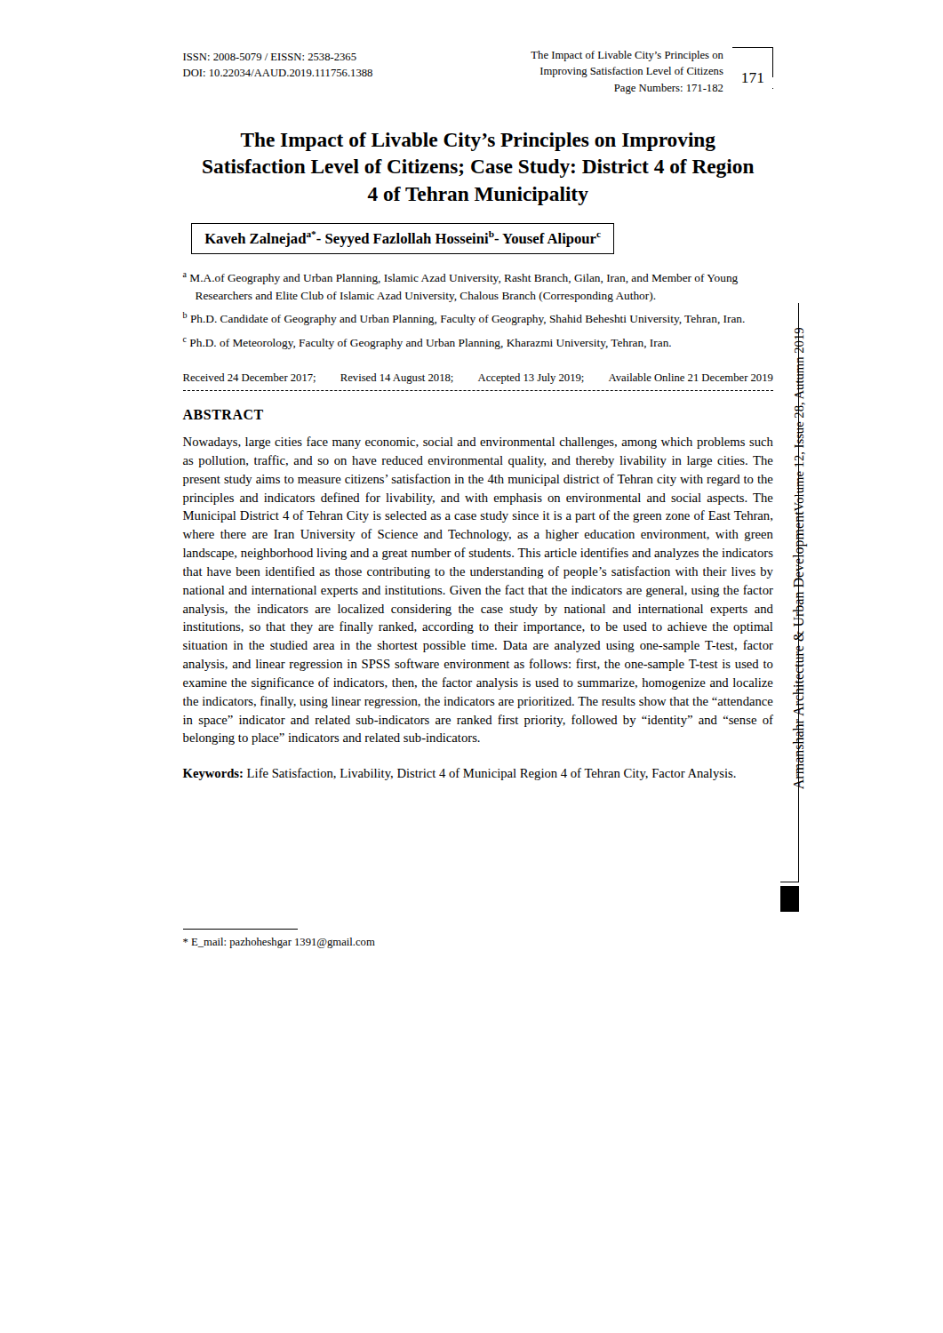ISSN: 2008-5079 / EISSN: 2538-2365
DOI: 10.22034/AAUD.2019.111756.1388
The Impact of Livable City’s Principles on
Improving Satisfaction Level of Citizens
Page Numbers: 171-182
171
The Impact of Livable City’s Principles on Improving Satisfaction Level of Citizens; Case Study: District 4 of Region 4 of Tehran Municipality
Kaveh Zalnejada*- Seyyed Fazlollah Hosseinib- Yousef Alipourc
a M.A.of Geography and Urban Planning, Islamic Azad University, Rasht Branch, Gilan, Iran, and Member of Young Researchers and Elite Club of Islamic Azad University, Chalous Branch (Corresponding Author).
b Ph.D. Candidate of Geography and Urban Planning, Faculty of Geography, Shahid Beheshti University, Tehran, Iran.
c Ph.D. of Meteorology, Faculty of Geography and Urban Planning, Kharazmi University, Tehran, Iran.
Received 24 December 2017; Revised 14 August 2018; Accepted 13 July 2019; Available Online 21 December 2019
ABSTRACT
Nowadays, large cities face many economic, social and environmental challenges, among which problems such as pollution, traffic, and so on have reduced environmental quality, and thereby livability in large cities. The present study aims to measure citizens’ satisfaction in the 4th municipal district of Tehran city with regard to the principles and indicators defined for livability, and with emphasis on environmental and social aspects. The Municipal District 4 of Tehran City is selected as a case study since it is a part of the green zone of East Tehran, where there are Iran University of Science and Technology, as a higher education environment, with green landscape, neighborhood living and a great number of students. This article identifies and analyzes the indicators that have been identified as those contributing to the understanding of people’s satisfaction with their lives by national and international experts and institutions. Given the fact that the indicators are general, using the factor analysis, the indicators are localized considering the case study by national and international experts and institutions, so that they are finally ranked, according to their importance, to be used to achieve the optimal situation in the studied area in the shortest possible time. Data are analyzed using one-sample T-test, factor analysis, and linear regression in SPSS software environment as follows: first, the one-sample T-test is used to examine the significance of indicators, then, the factor analysis is used to summarize, homogenize and localize the indicators, finally, using linear regression, the indicators are prioritized. The results show that the “attendance in space” indicator and related sub-indicators are ranked first priority, followed by “identity” and “sense of belonging to place” indicators and related sub-indicators.
Keywords: Life Satisfaction, Livability, District 4 of Municipal Region 4 of Tehran City, Factor Analysis.
Armanshahr Architecture & Urban Development Volume 12, Issue 28, Autumn 2019
* E_mail: pazhoheshgar 1391@gmail.com